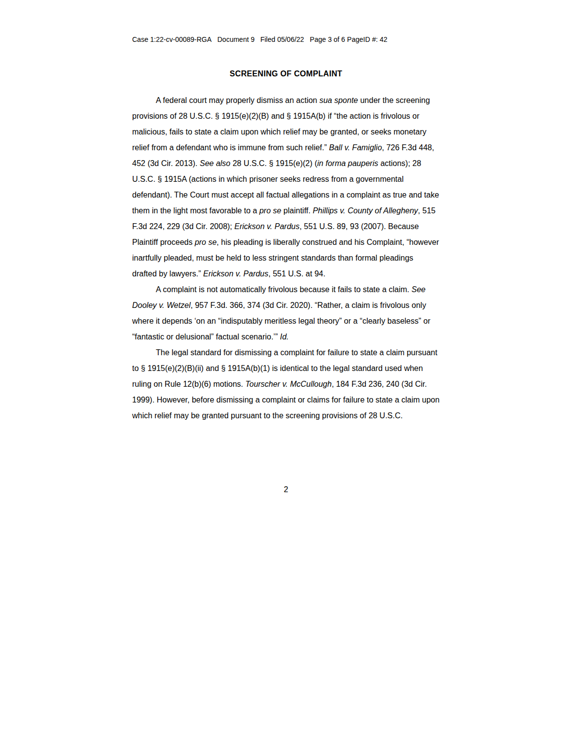Case 1:22-cv-00089-RGA Document 9 Filed 05/06/22 Page 3 of 6 PageID #: 42
SCREENING OF COMPLAINT
A federal court may properly dismiss an action sua sponte under the screening provisions of 28 U.S.C. § 1915(e)(2)(B) and § 1915A(b) if “the action is frivolous or malicious, fails to state a claim upon which relief may be granted, or seeks monetary relief from a defendant who is immune from such relief.” Ball v. Famiglio, 726 F.3d 448, 452 (3d Cir. 2013). See also 28 U.S.C. § 1915(e)(2) (in forma pauperis actions); 28 U.S.C. § 1915A (actions in which prisoner seeks redress from a governmental defendant). The Court must accept all factual allegations in a complaint as true and take them in the light most favorable to a pro se plaintiff. Phillips v. County of Allegheny, 515 F.3d 224, 229 (3d Cir. 2008); Erickson v. Pardus, 551 U.S. 89, 93 (2007). Because Plaintiff proceeds pro se, his pleading is liberally construed and his Complaint, “however inartfully pleaded, must be held to less stringent standards than formal pleadings drafted by lawyers.” Erickson v. Pardus, 551 U.S. at 94.
A complaint is not automatically frivolous because it fails to state a claim. See Dooley v. Wetzel, 957 F.3d. 366, 374 (3d Cir. 2020). “Rather, a claim is frivolous only where it depends ‘on an “indisputably meritless legal theory” or a “clearly baseless” or “fantastic or delusional” factual scenario.’” Id.
The legal standard for dismissing a complaint for failure to state a claim pursuant to § 1915(e)(2)(B)(ii) and § 1915A(b)(1) is identical to the legal standard used when ruling on Rule 12(b)(6) motions. Tourscher v. McCullough, 184 F.3d 236, 240 (3d Cir. 1999). However, before dismissing a complaint or claims for failure to state a claim upon which relief may be granted pursuant to the screening provisions of 28 U.S.C.
2